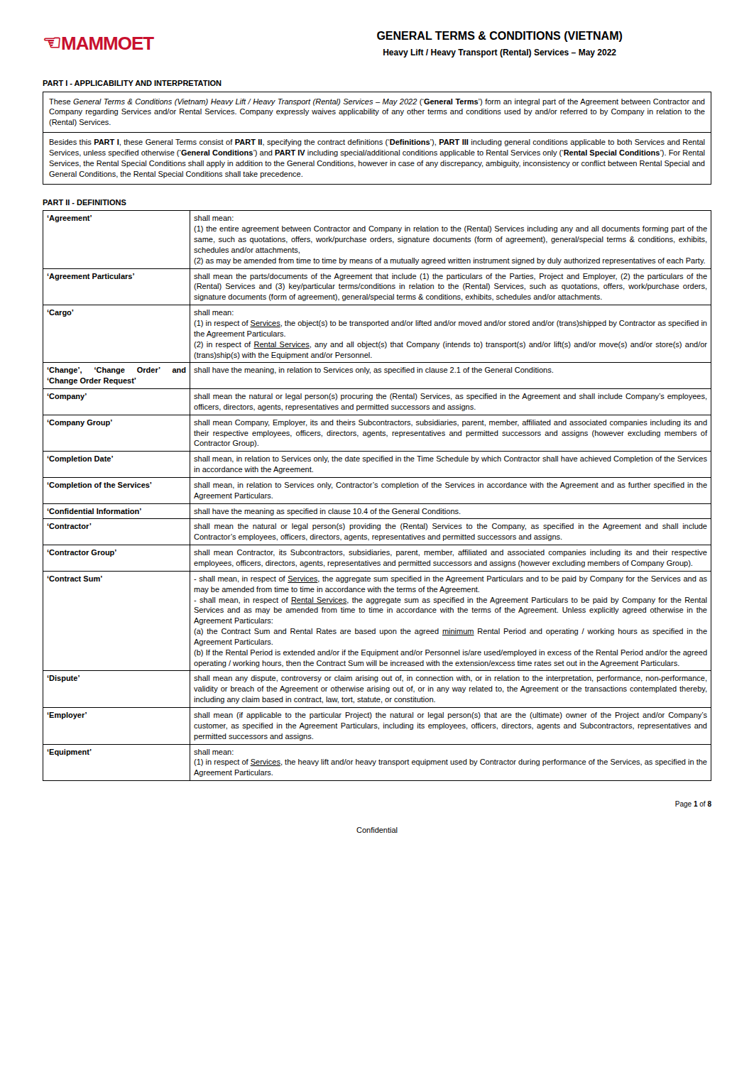☜MAMMOET
GENERAL TERMS & CONDITIONS (VIETNAM)
Heavy Lift / Heavy Transport (Rental) Services – May 2022
PART I - APPLICABILITY AND INTERPRETATION
These General Terms & Conditions (Vietnam) Heavy Lift / Heavy Transport (Rental) Services – May 2022 (‘General Terms’) form an integral part of the Agreement between Contractor and Company regarding Services and/or Rental Services. Company expressly waives applicability of any other terms and conditions used by and/or referred to by Company in relation to the (Rental) Services.
Besides this PART I, these General Terms consist of PART II, specifying the contract definitions (‘Definitions’), PART III including general conditions applicable to both Services and Rental Services, unless specified otherwise (‘General Conditions’) and PART IV including special/additional conditions applicable to Rental Services only (‘Rental Special Conditions’). For Rental Services, the Rental Special Conditions shall apply in addition to the General Conditions, however in case of any discrepancy, ambiguity, inconsistency or conflict between Rental Special and General Conditions, the Rental Special Conditions shall take precedence.
PART II - DEFINITIONS
| ‘Agreement’ | shall mean: (1) the entire agreement between Contractor and Company in relation to the (Rental) Services including any and all documents forming part of the same, such as quotations, offers, work/purchase orders, signature documents (form of agreement), general/special terms & conditions, exhibits, schedules and/or attachments, (2) as may be amended from time to time by means of a mutually agreed written instrument signed by duly authorized representatives of each Party. |
| ‘Agreement Particulars’ | shall mean the parts/documents of the Agreement that include (1) the particulars of the Parties, Project and Employer, (2) the particulars of the (Rental) Services and (3) key/particular terms/conditions in relation to the (Rental) Services, such as quotations, offers, work/purchase orders, signature documents (form of agreement), general/special terms & conditions, exhibits, schedules and/or attachments. |
| ‘Cargo’ | shall mean: (1) in respect of Services , the object(s) to be transported and/or lifted and/or moved and/or stored and/or (trans)shipped by Contractor as specified in the Agreement Particulars. (2) in respect of Rental Services , any and all object(s) that Company (intends to) transport(s) and/or lift(s) and/or move(s) and/or store(s) and/or (trans)ship(s) with the Equipment and/or Personnel. |
| ‘Change’, ‘Change Order’ and ‘Change Order Request’ | shall have the meaning, in relation to Services only, as specified in clause 2.1 of the General Conditions. |
| ‘Company’ | shall mean the natural or legal person(s) procuring the (Rental) Services, as specified in the Agreement and shall include Company’s employees, officers, directors, agents, representatives and permitted successors and assigns. |
| ‘Company Group’ | shall mean Company, Employer, its and theirs Subcontractors, subsidiaries, parent, member, affiliated and associated companies including its and their respective employees, officers, directors, agents, representatives and permitted successors and assigns (however excluding members of Contractor Group). |
| ‘Completion Date’ | shall mean, in relation to Services only, the date specified in the Time Schedule by which Contractor shall have achieved Completion of the Services in accordance with the Agreement. |
| ‘Completion of the Services’ | shall mean, in relation to Services only, Contractor’s completion of the Services in accordance with the Agreement and as further specified in the Agreement Particulars. |
| ‘Confidential Information’ | shall have the meaning as specified in clause 10.4 of the General Conditions. |
| ‘Contractor’ | shall mean the natural or legal person(s) providing the (Rental) Services to the Company, as specified in the Agreement and shall include Contractor’s employees, officers, directors, agents, representatives and permitted successors and assigns. |
| ‘Contractor Group’ | shall mean Contractor, its Subcontractors, subsidiaries, parent, member, affiliated and associated companies including its and their respective employees, officers, directors, agents, representatives and permitted successors and assigns (however excluding members of Company Group). |
| ‘Contract Sum’ | - shall mean, in respect of Services , the aggregate sum specified in the Agreement Particulars and to be paid by Company for the Services and as may be amended from time to time in accordance with the terms of the Agreement. - shall mean, in respect of Rental Services , the aggregate sum as specified in the Agreement Particulars to be paid by Company for the Rental Services and as may be amended from time to time in accordance with the terms of the Agreement. Unless explicitly agreed otherwise in the Agreement Particulars: (a) the Contract Sum and Rental Rates are based upon the agreed minimum Rental Period and operating / working hours as specified in the Agreement Particulars. (b) If the Rental Period is extended and/or if the Equipment and/or Personnel is/are used/employed in excess of the Rental Period and/or the agreed operating / working hours, then the Contract Sum will be increased with the extension/excess time rates set out in the Agreement Particulars. |
| ‘Dispute’ | shall mean any dispute, controversy or claim arising out of, in connection with, or in relation to the interpretation, performance, non-performance, validity or breach of the Agreement or otherwise arising out of, or in any way related to, the Agreement or the transactions contemplated thereby, including any claim based in contract, law, tort, statute, or constitution. |
| ‘Employer’ | shall mean (if applicable to the particular Project) the natural or legal person(s) that are the (ultimate) owner of the Project and/or Company’s customer, as specified in the Agreement Particulars, including its employees, officers, directors, agents and Subcontractors, representatives and permitted successors and assigns. |
| ‘Equipment’ | shall mean: (1) in respect of Services , the heavy lift and/or heavy transport equipment used by Contractor during performance of the Services, as specified in the Agreement Particulars. |
Page 1 of 8
Confidential